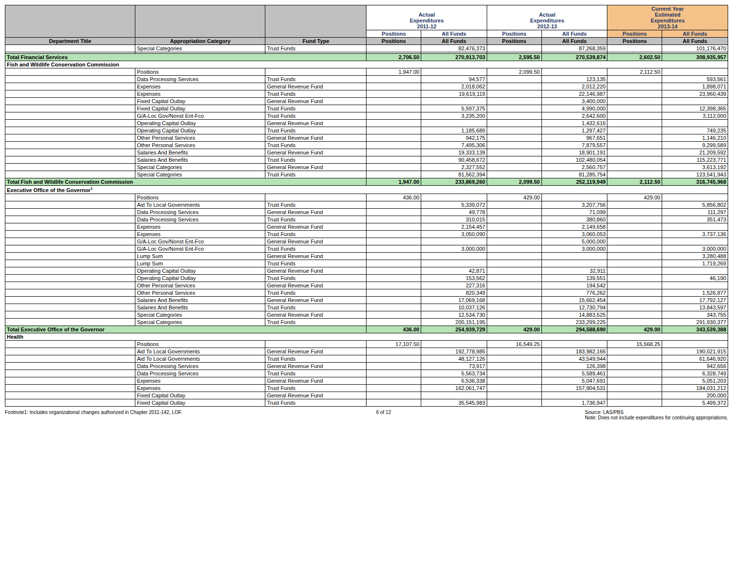| | | | Actual Expenditures 2011-12 | Actual Expenditures 2012-13 | Current Year Estimated Expenditures 2013-14 |
| --- | --- | --- | --- | --- | --- |
| Positions | All Funds | Positions | All Funds | Positions | All Funds |
| Department Title | Appropriation Category | Fund Type | Positions | All Funds | Positions | All Funds | Positions | All Funds |
| | Special Categories | Trust Funds | | 82,476,373 | | 87,268,359 | | 101,176,470 |
| Total Financial Services | 2,706.50 | 270,913,703 | 2,595.50 | 270,539,874 | 2,602.50 | 308,935,957 |
| Fish and Wildlife Conservation Commission |
| | Positions | | 1,947.00 | | 2,099.50 | | 2,112.50 | |
| | Data Processing Services | Trust Funds | | 94,577 | | 123,135 | | 593,561 |
| | Expenses | General Revenue Fund | | 2,018,062 | | 2,012,220 | | 1,898,071 |
| | Expenses | Trust Funds | | 19,619,119 | | 22,146,987 | | 23,960,439 |
| | Fixed Capital Outlay | General Revenue Fund | | | | 3,400,000 | | |
| | Fixed Capital Outlay | Trust Funds | | 5,597,375 | | 4,990,000 | | 12,398,365 |
| | G/A-Loc Gov/Nonst Ent-Fco | Trust Funds | | 3,235,200 | | 2,642,600 | | 3,112,000 |
| | Operating Capital Outlay | General Revenue Fund | | | | 1,432,616 | | |
| | Operating Capital Outlay | Trust Funds | | 1,185,689 | | 1,297,427 | | 749,235 |
| | Other Personal Services | General Revenue Fund | | 942,175 | | 967,651 | | 1,146,210 |
| | Other Personal Services | Trust Funds | | 7,495,306 | | 7,879,557 | | 9,299,589 |
| | Salaries And Benefits | General Revenue Fund | | 19,333,139 | | 18,901,191 | | 21,209,592 |
| | Salaries And Benefits | Trust Funds | | 90,458,672 | | 102,480,054 | | 115,223,771 |
| | Special Categories | General Revenue Fund | | 2,327,552 | | 2,560,757 | | 3,613,192 |
| | Special Categories | Trust Funds | | 81,562,394 | | 81,285,754 | | 123,541,943 |
| Total Fish and Wildlife Conservation Commission | 1,947.00 | 233,869,260 | 2,099.50 | 252,119,949 | 2,112.50 | 316,745,968 |
| Executive Office of the Governor 1 |
| | Positions | | 436.00 | | 429.00 | | 429.00 | |
| | Aid To Local Governments | Trust Funds | | 5,339,072 | | 3,207,756 | | 5,856,802 |
| | Data Processing Services | General Revenue Fund | | 49,778 | | 71,099 | | 111,297 |
| | Data Processing Services | Trust Funds | | 310,015 | | 380,860 | | 351,473 |
| | Expenses | General Revenue Fund | | 2,154,457 | | 2,149,658 | | |
| | Expenses | Trust Funds | | 3,050,090 | | 3,060,053 | | 3,737,136 |
| | G/A-Loc Gov/Nonst Ent-Fco | General Revenue Fund | | | | 5,000,000 | | |
| | G/A-Loc Gov/Nonst Ent-Fco | Trust Funds | | 3,000,000 | | 3,000,000 | | 3,000,000 |
| | Lump Sum | General Revenue Fund | | | | | | 3,280,488 |
| | Lump Sum | Trust Funds | | | | | | 1,719,269 |
| | Operating Capital Outlay | General Revenue Fund | | 42,871 | | 32,911 | | |
| | Operating Capital Outlay | Trust Funds | | 153,562 | | 139,551 | | 46,190 |
| | Other Personal Services | General Revenue Fund | | 227,316 | | 194,542 | | |
| | Other Personal Services | Trust Funds | | 820,349 | | 776,262 | | 1,526,877 |
| | Salaries And Benefits | General Revenue Fund | | 17,069,168 | | 15,662,454 | | 17,792,127 |
| | Salaries And Benefits | Trust Funds | | 10,037,126 | | 12,730,794 | | 13,843,597 |
| | Special Categories | General Revenue Fund | | 12,534,730 | | 14,883,525 | | 343,755 |
| | Special Categories | Trust Funds | | 200,151,195 | | 233,299,225 | | 291,930,377 |
| Total Executive Office of the Governor | 436.00 | 254,939,729 | 429.00 | 294,588,690 | 429.00 | 343,539,388 |
| Health |
| | Positions | | 17,107.50 | | 16,549.25 | | 15,568.25 | |
| | Aid To Local Governments | General Revenue Fund | | 192,778,985 | | 183,982,166 | | 190,021,915 |
| | Aid To Local Governments | Trust Funds | | 48,127,126 | | 43,549,944 | | 61,646,920 |
| | Data Processing Services | General Revenue Fund | | 73,917 | | 126,398 | | 942,656 |
| | Data Processing Services | Trust Funds | | 5,563,734 | | 5,589,461 | | 6,328,749 |
| | Expenses | General Revenue Fund | | 6,536,338 | | 5,047,691 | | 5,051,203 |
| | Expenses | Trust Funds | | 162,061,747 | | 157,904,531 | | 184,031,212 |
| | Fixed Capital Outlay | General Revenue Fund | | | | | | 200,000 |
| | Fixed Capital Outlay | Trust Funds | | 35,545,983 | | 1,736,947 | | 5,499,372 |
Footnote1: Includes organizational changes authorized in Chapter 2011-142, LOF.
6 of 12
Source: LAS/PBS
Note: Does not include expenditures for continuing appropriations.